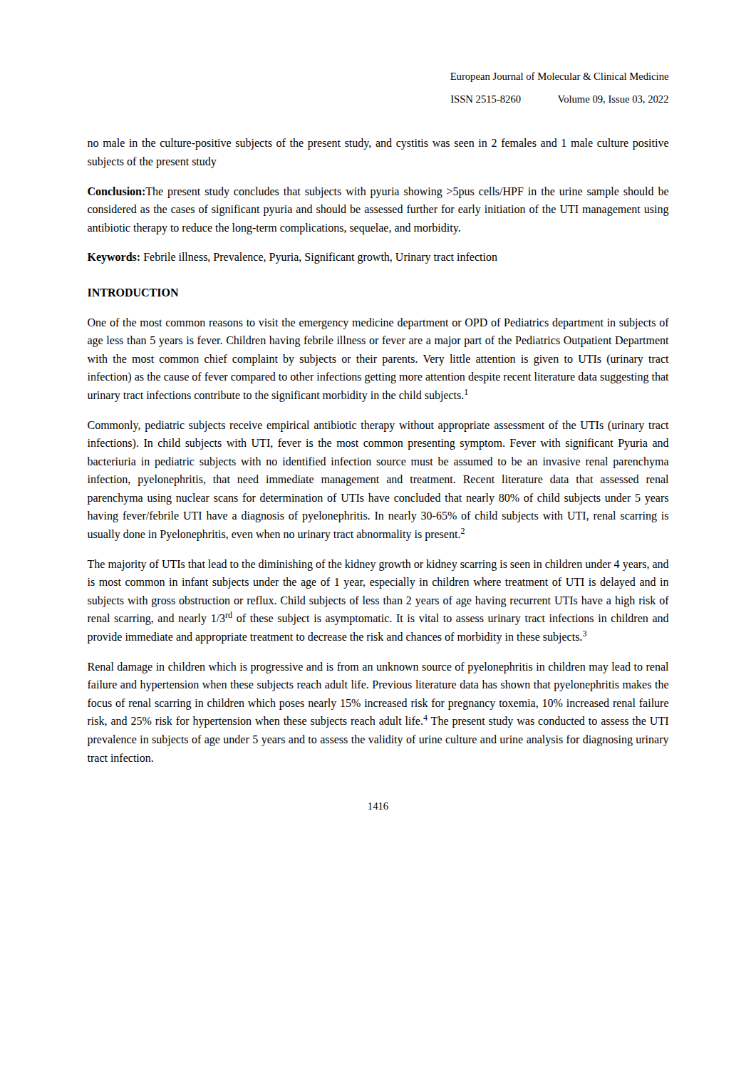European Journal of Molecular & Clinical Medicine
ISSN 2515-8260 Volume 09, Issue 03, 2022
no male in the culture-positive subjects of the present study, and cystitis was seen in 2 females and 1 male culture positive subjects of the present study
Conclusion: The present study concludes that subjects with pyuria showing >5pus cells/HPF in the urine sample should be considered as the cases of significant pyuria and should be assessed further for early initiation of the UTI management using antibiotic therapy to reduce the long-term complications, sequelae, and morbidity.
Keywords: Febrile illness, Prevalence, Pyuria, Significant growth, Urinary tract infection
Introduction
One of the most common reasons to visit the emergency medicine department or OPD of Pediatrics department in subjects of age less than 5 years is fever. Children having febrile illness or fever are a major part of the Pediatrics Outpatient Department with the most common chief complaint by subjects or their parents. Very little attention is given to UTIs (urinary tract infection) as the cause of fever compared to other infections getting more attention despite recent literature data suggesting that urinary tract infections contribute to the significant morbidity in the child subjects.1
Commonly, pediatric subjects receive empirical antibiotic therapy without appropriate assessment of the UTIs (urinary tract infections). In child subjects with UTI, fever is the most common presenting symptom. Fever with significant Pyuria and bacteriuria in pediatric subjects with no identified infection source must be assumed to be an invasive renal parenchyma infection, pyelonephritis, that need immediate management and treatment. Recent literature data that assessed renal parenchyma using nuclear scans for determination of UTIs have concluded that nearly 80% of child subjects under 5 years having fever/febrile UTI have a diagnosis of pyelonephritis. In nearly 30-65% of child subjects with UTI, renal scarring is usually done in Pyelonephritis, even when no urinary tract abnormality is present.2
The majority of UTIs that lead to the diminishing of the kidney growth or kidney scarring is seen in children under 4 years, and is most common in infant subjects under the age of 1 year, especially in children where treatment of UTI is delayed and in subjects with gross obstruction or reflux. Child subjects of less than 2 years of age having recurrent UTIs have a high risk of renal scarring, and nearly 1/3rd of these subject is asymptomatic. It is vital to assess urinary tract infections in children and provide immediate and appropriate treatment to decrease the risk and chances of morbidity in these subjects.3
Renal damage in children which is progressive and is from an unknown source of pyelonephritis in children may lead to renal failure and hypertension when these subjects reach adult life. Previous literature data has shown that pyelonephritis makes the focus of renal scarring in children which poses nearly 15% increased risk for pregnancy toxemia, 10% increased renal failure risk, and 25% risk for hypertension when these subjects reach adult life.4 The present study was conducted to assess the UTI prevalence in subjects of age under 5 years and to assess the validity of urine culture and urine analysis for diagnosing urinary tract infection.
1416